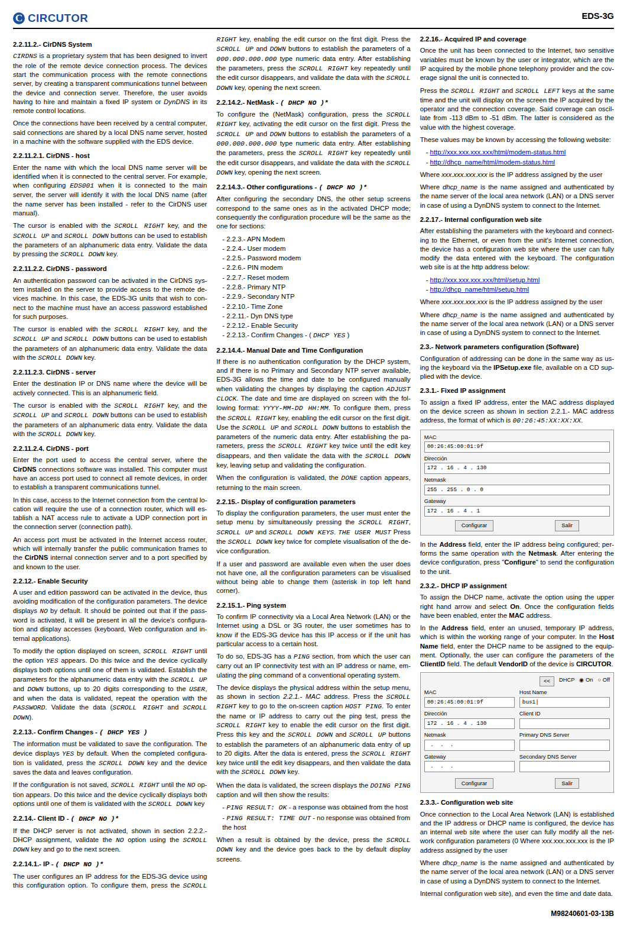C
CIRCUTOR
EDS-3G
2.2.11.2.- CirDNS System
CIRDNS is a proprietary system that has been designed to invert the role of the remote device connection process. The devices start the communication process with the remote connections server, by creating a transparent communications tunnel between the device and connection server. Therefore, the user avoids having to hire and maintain a fixed IP system or DynDNS in its remote control locations.
Once the connections have been received by a central computer, said connections are shared by a local DNS name server, hosted in a machine with the software supplied with the EDS device.
2.2.11.2.1. CirDNS - host
Enter the name with which the local DNS name server will be identified when it is connected to the central server. For example, when configuring EDS001 when it is connected to the main server, the server will identify it with the local DNS name (after the name server has been installed - refer to the CirDNS user manual).
The cursor is enabled with the SCROLL RIGHT key, and the SCROLL UP and SCROLL DOWN buttons can be used to establish the parameters of an alphanumeric data entry. Validate the data by pressing the SCROLL DOWN key.
2.2.11.2.2. CirDNS - password
An authentication password can be activated in the CirDNS system installed on the server to provide access to the remote devices machine. In this case, the EDS-3G units that wish to connect to the machine must have an access password established for such purposes.
The cursor is enabled with the SCROLL RIGHT key, and the SCROLL UP and SCROLL DOWN buttons can be used to establish the parameters of an alphanumeric data entry. Validate the data with the SCROLL DOWN key.
2.2.11.2.3. CirDNS - server
Enter the destination IP or DNS name where the device will be actively connected. This is an alphanumeric field.
The cursor is enabled with the SCROLL RIGHT key, and the SCROLL UP and SCROLL DOWN buttons can be used to establish the parameters of an alphanumeric data entry. Validate the data with the SCROLL DOWN key.
2.2.11.2.4. CirDNS - port
Enter the port used to access the central server, where the CirDNS connections software was installed. This computer must have an access port used to connect all remote devices, in order to establish a transparent communications tunnel.
In this case, access to the Internet connection from the central location will require the use of a connection router, which will establish a NAT access rule to activate a UDP connection port in the connection server (connection path).
An access port must be activated in the Internet access router, which will internally transfer the public communication frames to the CirDNS internal connection server and to a port specified by and known to the user.
2.2.12.- Enable Security
A user and edition password can be activated in the device, thus avoiding modification of the configuration parameters. The device displays NO by default. It should be pointed out that if the password is activated, it will be present in all the device's configuration and display accesses (keyboard, Web configuration and internal applications).
To modify the option displayed on screen, SCROLL RIGHT until the option YES appears. Do this twice and the device cyclically displays both options until one of them is validated. Establish the parameters for the alphanumeric data entry with the SCROLL UP and DOWN buttons, up to 20 digits corresponding to the USER, and when the data is validated, repeat the operation with the PASSWORD. Validate the data (SCROLL RIGHT and SCROLL DOWN).
2.2.13.- Confirm Changes - ( DHCP YES )
The information must be validated to save the configuration. The device displays YES by default. When the completed configuration is validated, press the SCROLL DOWN key and the device saves the data and leaves configuration.
If the configuration is not saved, SCROLL RIGHT until the NO option appears. Do this twice and the device cyclically displays both options until one of them is validated with the SCROLL DOWN key
2.2.14.- Client ID - ( DHCP NO )*
If the DHCP server is not activated, shown in section 2.2.2.- DHCP assignment, validate the NO option using the SCROLL DOWN key and go to the next screen.
2.2.14.1.- IP - ( DHCP NO )*
The user configures an IP address for the EDS-3G device using this configuration option. To configure them, press the SCROLL RIGHT key, enabling the edit cursor on the first digit. Press the SCROLL UP and DOWN buttons to establish the parameters of a 000.000.000.000 type numeric data entry. After establishing the parameters, press the SCROLL RIGHT key repeatedly until the edit cursor disappears, and validate the data with the SCROLL DOWN key, opening the next screen.
2.2.14.2.- NetMask - ( DHCP NO )*
To configure the (NetMask) configuration, press the SCROLL RIGHT key, activating the edit cursor on the first digit. Press the SCROLL UP and DOWN buttons to establish the parameters of a 000.000.000.000 type numeric data entry. After establishing the parameters, press the SCROLL RIGHT key repeatedly until the edit cursor disappears, and validate the data with the SCROLL DOWN key, opening the next screen.
2.2.14.3.- Other configurations - ( DHCP NO )*
After configuring the secondary DNS, the other setup screens correspond to the same ones as in the activated DHCP mode; consequently the configuration procedure will be the same as the one for sections:
2.2.3.- APN Modem
2.2.4.- User modem
2.2.5.- Password modem
2.2.6.- PIN modem
2.2.7.- Reset modem
2.2.8.- Primary NTP
2.2.9.- Secondary NTP
2.2.10.- Time Zone
2.2.11.- Dyn DNS type
2.2.12.- Enable Security
2.2.13.- Confirm Changes - ( DHCP YES )
2.2.14.4.- Manual Date and Time Configuration
If there is no authentication configuration by the DHCP system, and if there is no Primary and Secondary NTP server available, EDS-3G allows the time and date to be configured manually when validating the changes by displaying the caption ADJUST CLOCK. The date and time are displayed on screen with the following format: YYYY-MM-DD HH:MM. To configure them, press the SCROLL RIGHT key, enabling the edit cursor on the first digit. Use the SCROLL UP and SCROLL DOWN buttons to establish the parameters of the numeric data entry. After establishing the parameters, press the SCROLL RIGHT key twice until the edit key disappears, and then validate the data with the SCROLL DOWN key, leaving setup and validating the configuration.
When the configuration is validated, the DONE caption appears, returning to the main screen.
2.2.15.- Display of configuration parameters
To display the configuration parameters, the user must enter the setup menu by simultaneously pressing the SCROLL RIGHT, SCROLL UP and SCROLL DOWN KEYS. THE USER MUST Press the SCROLL DOWN key twice for complete visualisation of the device configuration.
If a user and password are available even when the user does not have one, all the configuration parameters can be visualised without being able to change them (asterisk in top left hand corner).
2.2.15.1.- Ping system
To confirm IP connectivity via a Local Area Network (LAN) or the Internet using a DSL or 3G router, the user sometimes has to know if the EDS-3G device has this IP access or if the unit has particular access to a certain host.
To do so, EDS-3G has a PING section, from which the user can carry out an IP connectivity test with an IP address or name, emulating the ping command of a conventional operating system.
The device displays the physical address within the setup menu, as shown in section 2.2.1.- MAC address. Press the SCROLL RIGHT key to go to the on-screen caption HOST PING. To enter the name or IP address to carry out the ping test, press the SCROLL RIGHT key to enable the edit cursor on the first digit. Press this key and the SCROLL DOWN and SCROLL UP buttons to establish the parameters of an alphanumeric data entry of up to 20 digits. After the data is entered, press the SCROLL RIGHT key twice until the edit key disappears, and then validate the data with the SCROLL DOWN key.
When the data is validated, the screen displays the DOING PING caption and will then show the results:
PING RESULT: OK - a response was obtained from the host
PING RESULT: TIME OUT - no response was obtained from the host
When a result is obtained by the device, press the SCROLL DOWN key and the device goes back to the by default display screens.
2.2.16.- Acquired IP and coverage
Once the unit has been connected to the Internet, two sensitive variables must be known by the user or integrator, which are the IP acquired by the mobile phone telephony provider and the coverage signal the unit is connected to.
Press the SCROLL RIGHT and SCROLL LEFT keys at the same time and the unit will display on the screen the IP acquired by the operator and the connection coverage. Said coverage can oscillate from -113 dBm to -51 dBm. The latter is considered as the value with the highest coverage.
These values may be known by accessing the following website:
http://xxx.xxx.xxx.xxx/html/modem-status.html
http://dhcp_name/html/modem-status.html
Where xxx.xxx.xxx.xxx is the IP address assigned by the user
Where dhcp_name is the name assigned and authenticated by the name server of the local area network (LAN) or a DNS server in case of using a DynDNS system to connect to the Internet.
2.2.17.- Internal configuration web site
After establishing the parameters with the keyboard and connecting to the Ethernet, or even from the unit's Internet connection, the device has a configuration web site where the user can fully modify the data entered with the keyboard. The configuration web site is at the http address below:
http://xxx.xxx.xxx.xxx/html/setup.html
http://dhcp_name/html/setup.html
Where xxx.xxx.xxx.xxx is the IP address assigned by the user
Where dhcp_name is the name assigned and authenticated by the name server of the local area network (LAN) or a DNS server in case of using a DynDNS system to connect to the Internet.
2.3.- Network parameters configuration (Software)
Configuration of addressing can be done in the same way as using the keyboard via the IPSetup.exe file, available on a CD supplied with the device.
2.3.1.- Fixed IP assignment
To assign a fixed IP address, enter the MAC address displayed on the device screen as shown in section 2.2.1.- MAC address address, the format of which is 00:26:45:XX:XX:XX.
MAC
00:26:45:00:01:9f
Dirección
172 . 16 . 4 . 130
Netmask
255 . 255 . 0 . 0
Gateway
172 . 16 . 4 . 1
Configurar Salir
In the Address field, enter the IP address being configured; performs the same operation with the Netmask. After entering the device configuration, press "Configure" to send the configuration to the unit.
2.3.2.- DHCP IP assignment
To assign the DHCP name, activate the option using the upper right hand arrow and select On. Once the configuration fields have been enabled, enter the MAC address.
In the Address field, enter an unused, temporary IP address, which is within the working range of your computer. In the Host Name field, enter the DHCP name to be assigned to the equipment. Optionally, the user can configure the parameters of the ClientID field. The default VendorID of the device is CIRCUTOR.
<< DHCP ◉ On ○ Off
MAC
00:26:45:00:01:9f
Dirección
172 . 16 . 4 . 130
Netmask
. . .
Gateway
. . .
Host Name
bus1|
Client ID
Primary DNS Server
Secondary DNS Server
Configurar Salir
2.3.3.- Configuration web site
Once connection to the Local Area Network (LAN) is established and the IP address or DHCP name is configured, the device has an internal web site where the user can fully modify all the network configuration parameters (0 Where xxx.xxx.xxx.xxx is the IP address assigned by the user
Where dhcp_name is the name assigned and authenticated by the name server of the local area network (LAN) or a DNS server in case of using a DynDNS system to connect to the Internet.
Internal configuration web site), and even the time and date data.
M98240601-03-13B